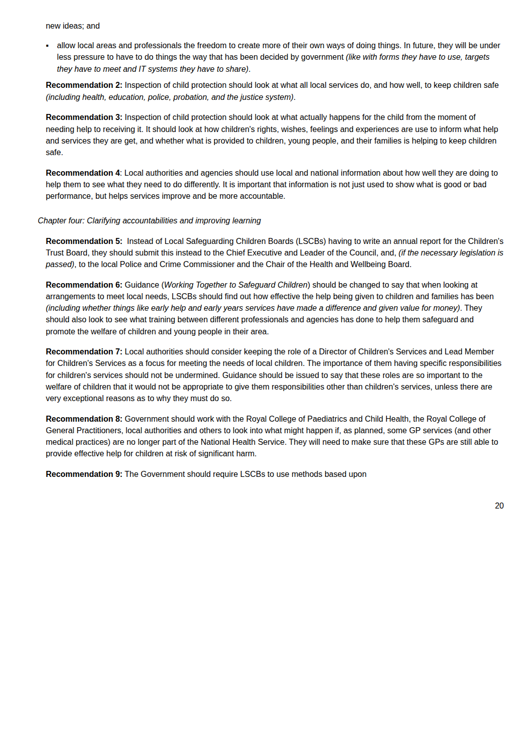new ideas; and
allow local areas and professionals the freedom to create more of their own ways of doing things. In future, they will be under less pressure to have to do things the way that has been decided by government (like with forms they have to use, targets they have to meet and IT systems they have to share).
Recommendation 2: Inspection of child protection should look at what all local services do, and how well, to keep children safe (including health, education, police, probation, and the justice system).
Recommendation 3: Inspection of child protection should look at what actually happens for the child from the moment of needing help to receiving it. It should look at how children's rights, wishes, feelings and experiences are use to inform what help and services they are get, and whether what is provided to children, young people, and their families is helping to keep children safe.
Recommendation 4: Local authorities and agencies should use local and national information about how well they are doing to help them to see what they need to do differently. It is important that information is not just used to show what is good or bad performance, but helps services improve and be more accountable.
Chapter four: Clarifying accountabilities and improving learning
Recommendation 5: Instead of Local Safeguarding Children Boards (LSCBs) having to write an annual report for the Children's Trust Board, they should submit this instead to the Chief Executive and Leader of the Council, and, (if the necessary legislation is passed), to the local Police and Crime Commissioner and the Chair of the Health and Wellbeing Board.
Recommendation 6: Guidance (Working Together to Safeguard Children) should be changed to say that when looking at arrangements to meet local needs, LSCBs should find out how effective the help being given to children and families has been (including whether things like early help and early years services have made a difference and given value for money). They should also look to see what training between different professionals and agencies has done to help them safeguard and promote the welfare of children and young people in their area.
Recommendation 7: Local authorities should consider keeping the role of a Director of Children's Services and Lead Member for Children's Services as a focus for meeting the needs of local children. The importance of them having specific responsibilities for children's services should not be undermined. Guidance should be issued to say that these roles are so important to the welfare of children that it would not be appropriate to give them responsibilities other than children's services, unless there are very exceptional reasons as to why they must do so.
Recommendation 8: Government should work with the Royal College of Paediatrics and Child Health, the Royal College of General Practitioners, local authorities and others to look into what might happen if, as planned, some GP services (and other medical practices) are no longer part of the National Health Service. They will need to make sure that these GPs are still able to provide effective help for children at risk of significant harm.
Recommendation 9: The Government should require LSCBs to use methods based upon
20